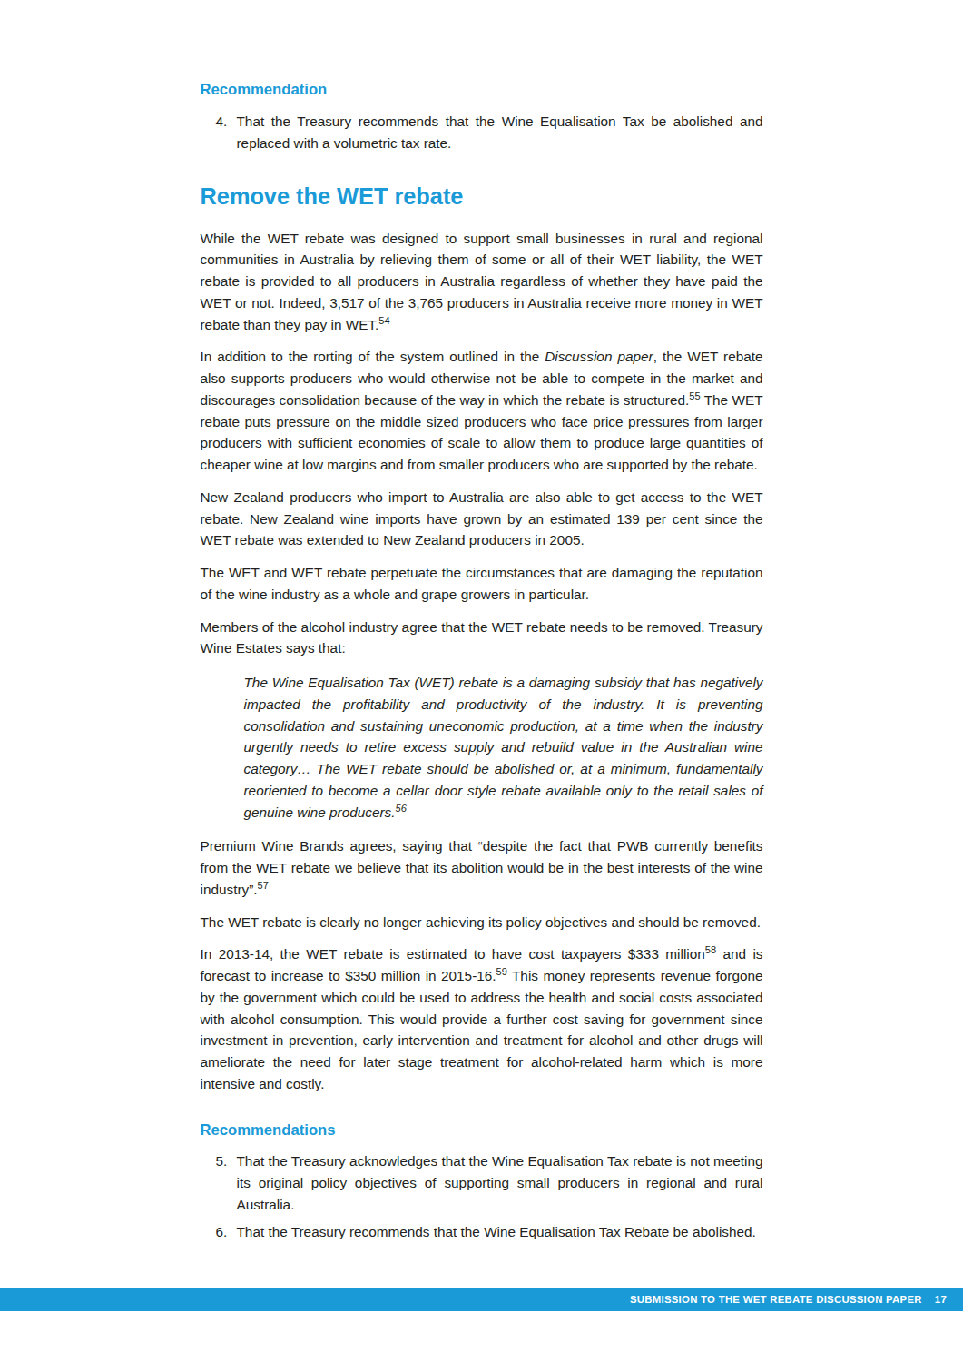Recommendation
That the Treasury recommends that the Wine Equalisation Tax be abolished and replaced with a volumetric tax rate.
Remove the WET rebate
While the WET rebate was designed to support small businesses in rural and regional communities in Australia by relieving them of some or all of their WET liability, the WET rebate is provided to all producers in Australia regardless of whether they have paid the WET or not. Indeed, 3,517 of the 3,765 producers in Australia receive more money in WET rebate than they pay in WET.54
In addition to the rorting of the system outlined in the Discussion paper, the WET rebate also supports producers who would otherwise not be able to compete in the market and discourages consolidation because of the way in which the rebate is structured.55 The WET rebate puts pressure on the middle sized producers who face price pressures from larger producers with sufficient economies of scale to allow them to produce large quantities of cheaper wine at low margins and from smaller producers who are supported by the rebate.
New Zealand producers who import to Australia are also able to get access to the WET rebate. New Zealand wine imports have grown by an estimated 139 per cent since the WET rebate was extended to New Zealand producers in 2005.
The WET and WET rebate perpetuate the circumstances that are damaging the reputation of the wine industry as a whole and grape growers in particular.
Members of the alcohol industry agree that the WET rebate needs to be removed. Treasury Wine Estates says that:
The Wine Equalisation Tax (WET) rebate is a damaging subsidy that has negatively impacted the profitability and productivity of the industry. It is preventing consolidation and sustaining uneconomic production, at a time when the industry urgently needs to retire excess supply and rebuild value in the Australian wine category… The WET rebate should be abolished or, at a minimum, fundamentally reoriented to become a cellar door style rebate available only to the retail sales of genuine wine producers.56
Premium Wine Brands agrees, saying that “despite the fact that PWB currently benefits from the WET rebate we believe that its abolition would be in the best interests of the wine industry”.57
The WET rebate is clearly no longer achieving its policy objectives and should be removed.
In 2013-14, the WET rebate is estimated to have cost taxpayers $333 million58 and is forecast to increase to $350 million in 2015-16.59 This money represents revenue forgone by the government which could be used to address the health and social costs associated with alcohol consumption. This would provide a further cost saving for government since investment in prevention, early intervention and treatment for alcohol and other drugs will ameliorate the need for later stage treatment for alcohol-related harm which is more intensive and costly.
Recommendations
That the Treasury acknowledges that the Wine Equalisation Tax rebate is not meeting its original policy objectives of supporting small producers in regional and rural Australia.
That the Treasury recommends that the Wine Equalisation Tax Rebate be abolished.
SUBMISSION TO THE WET REBATE DISCUSSION PAPER 17